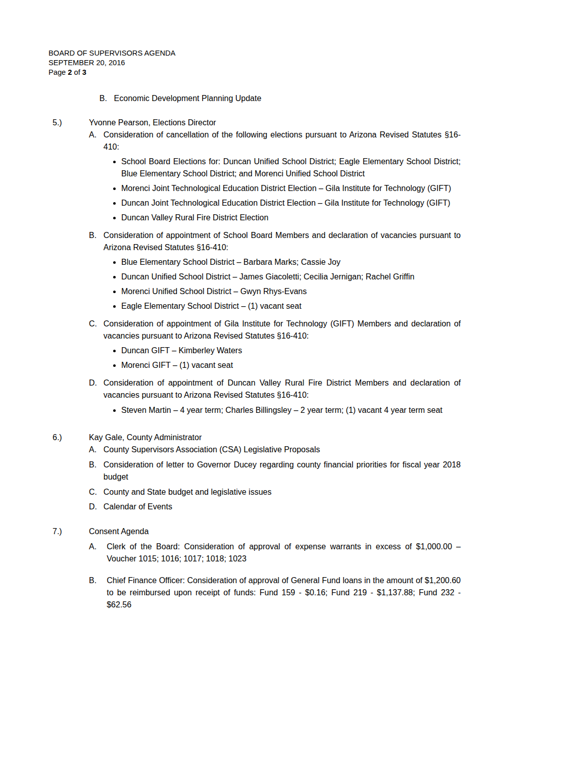BOARD OF SUPERVISORS AGENDA
SEPTEMBER 20, 2016
Page 2 of 3
B.
Economic Development Planning Update
5.)
Yvonne Pearson, Elections Director
A. Consideration of cancellation of the following elections pursuant to Arizona Revised Statutes §16-410:
School Board Elections for: Duncan Unified School District; Eagle Elementary School District; Blue Elementary School District; and Morenci Unified School District
Morenci Joint Technological Education District Election – Gila Institute for Technology (GIFT)
Duncan Joint Technological Education District Election – Gila Institute for Technology (GIFT)
Duncan Valley Rural Fire District Election
B. Consideration of appointment of School Board Members and declaration of vacancies pursuant to Arizona Revised Statutes §16-410:
Blue Elementary School District – Barbara Marks; Cassie Joy
Duncan Unified School District – James Giacoletti; Cecilia Jernigan; Rachel Griffin
Morenci Unified School District – Gwyn Rhys-Evans
Eagle Elementary School District – (1) vacant seat
C. Consideration of appointment of Gila Institute for Technology (GIFT) Members and declaration of vacancies pursuant to Arizona Revised Statutes §16-410:
Duncan GIFT – Kimberley Waters
Morenci GIFT – (1) vacant seat
D. Consideration of appointment of Duncan Valley Rural Fire District Members and declaration of vacancies pursuant to Arizona Revised Statutes §16-410:
Steven Martin – 4 year term; Charles Billingsley – 2 year term; (1) vacant 4 year term seat
6.)
Kay Gale, County Administrator
A. County Supervisors Association (CSA) Legislative Proposals
B. Consideration of letter to Governor Ducey regarding county financial priorities for fiscal year 2018 budget
C. County and State budget and legislative issues
D. Calendar of Events
7.)
Consent Agenda
A.
Clerk of the Board: Consideration of approval of expense warrants in excess of $1,000.00 – Voucher 1015; 1016; 1017; 1018; 1023
B.
Chief Finance Officer: Consideration of approval of General Fund loans in the amount of $1,200.60 to be reimbursed upon receipt of funds: Fund 159 - $0.16; Fund 219 - $1,137.88; Fund 232 - $62.56